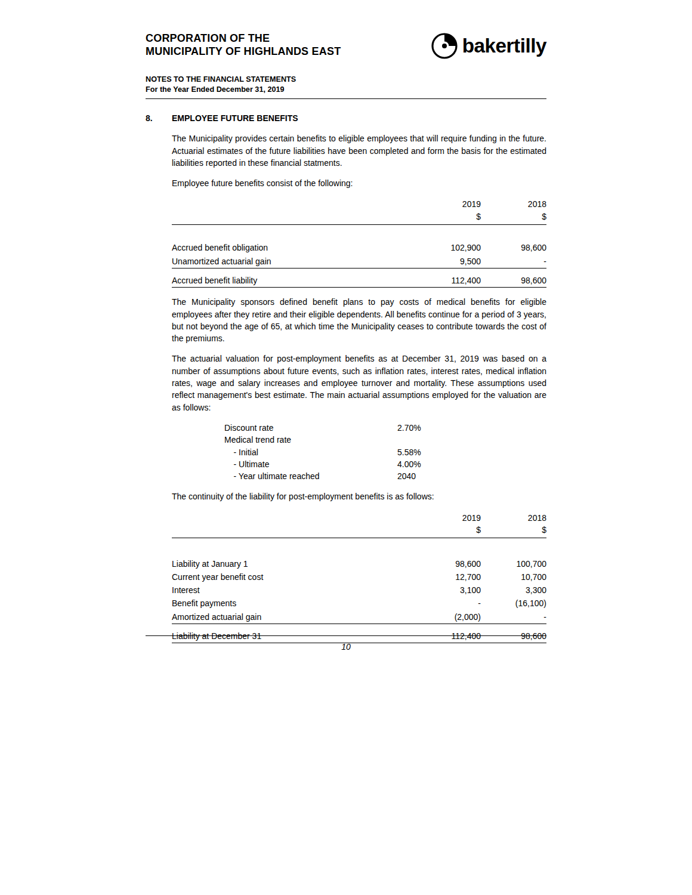CORPORATION OF THE
MUNICIPALITY OF HIGHLANDS EAST
bakertilly
NOTES TO THE FINANCIAL STATEMENTS
For the Year Ended December 31, 2019
8.
EMPLOYEE FUTURE BENEFITS
The Municipality provides certain benefits to eligible employees that will require funding in the future. Actuarial estimates of the future liabilities have been completed and form the basis for the estimated liabilities reported in these financial statments.
Employee future benefits consist of the following:
| | 2019 | 2018 |
| | $ | $ |
| Accrued benefit obligation | 102,900 | 98,600 |
| Unamortized actuarial gain | 9,500 | - |
| Accrued benefit liability | 112,400 | 98,600 |
The Municipality sponsors defined benefit plans to pay costs of medical benefits for eligible employees after they retire and their eligible dependents. All benefits continue for a period of 3 years, but not beyond the age of 65, at which time the Municipality ceases to contribute towards the cost of the premiums.
The actuarial valuation for post-employment benefits as at December 31, 2019 was based on a number of assumptions about future events, such as inflation rates, interest rates, medical inflation rates, wage and salary increases and employee turnover and mortality. These assumptions used reflect management's best estimate. The main actuarial assumptions employed for the valuation are as follows:
| Discount rate | 2.70% |
| Medical trend rate | |
| - Initial | 5.58% |
| - Ultimate | 4.00% |
| - Year ultimate reached | 2040 |
The continuity of the liability for post-employment benefits is as follows:
| | 2019 | 2018 |
| | $ | $ |
| Liability at January 1 | 98,600 | 100,700 |
| Current year benefit cost | 12,700 | 10,700 |
| Interest | 3,100 | 3,300 |
| Benefit payments | - | (16,100) |
| Amortized actuarial gain | (2,000) | - |
| Liability at December 31 | 112,400 | 98,600 |
10